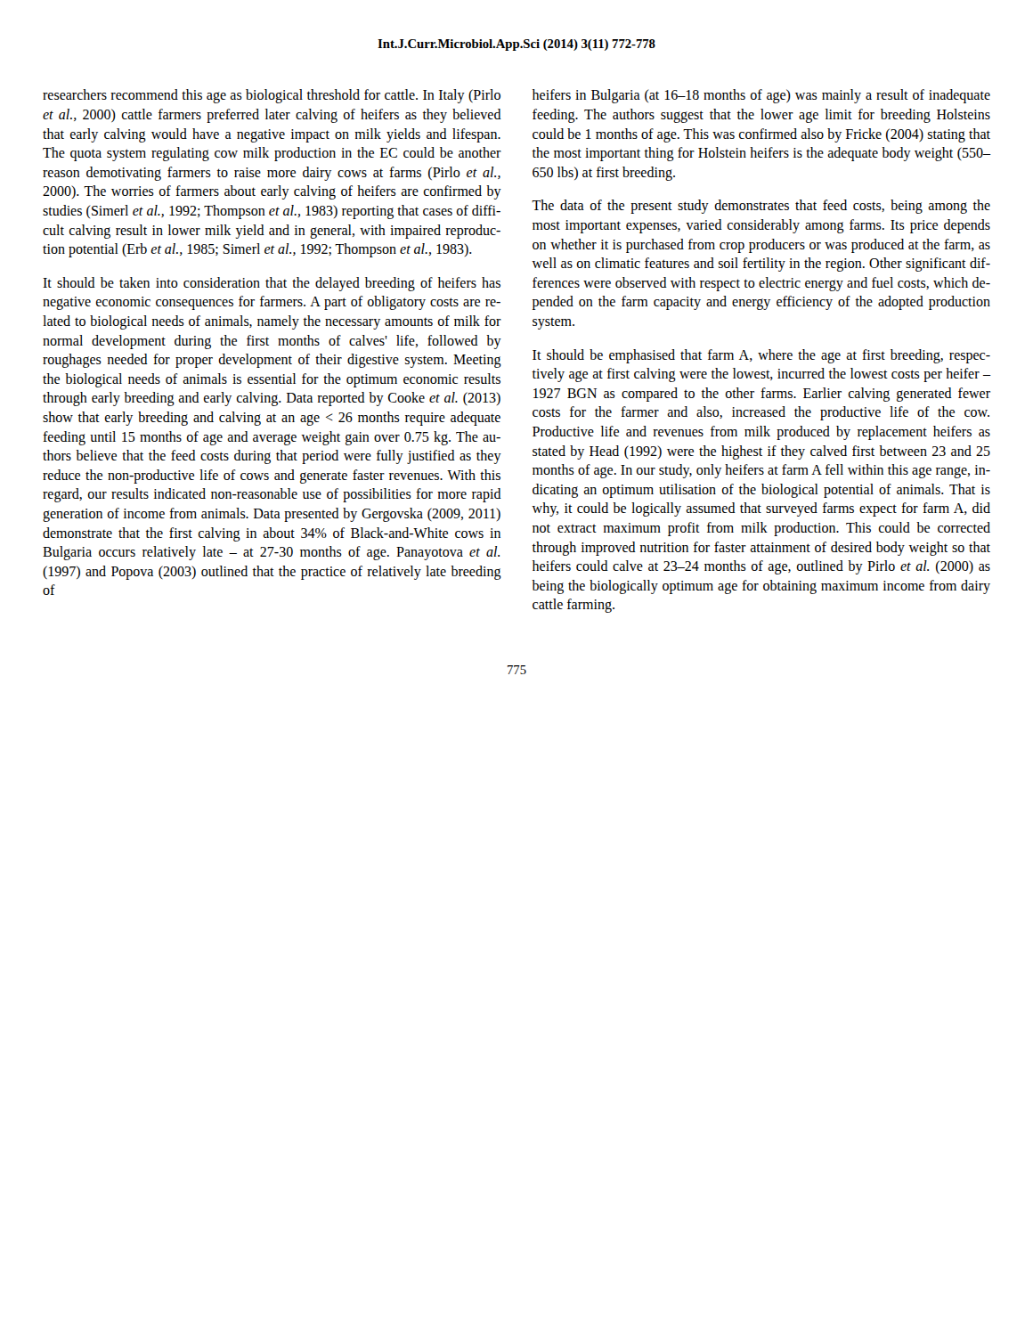Int.J.Curr.Microbiol.App.Sci (2014) 3(11) 772-778
researchers recommend this age as biological threshold for cattle. In Italy (Pirlo et al., 2000) cattle farmers preferred later calving of heifers as they believed that early calving would have a negative impact on milk yields and lifespan. The quota system regulating cow milk production in the EC could be another reason demotivating farmers to raise more dairy cows at farms (Pirlo et al., 2000). The worries of farmers about early calving of heifers are confirmed by studies (Simerl et al., 1992; Thompson et al., 1983) reporting that cases of difficult calving result in lower milk yield and in general, with impaired reproduction potential (Erb et al., 1985; Simerl et al., 1992; Thompson et al., 1983).
It should be taken into consideration that the delayed breeding of heifers has negative economic consequences for farmers. A part of obligatory costs are related to biological needs of animals, namely the necessary amounts of milk for normal development during the first months of calves' life, followed by roughages needed for proper development of their digestive system. Meeting the biological needs of animals is essential for the optimum economic results through early breeding and early calving. Data reported by Cooke et al. (2013) show that early breeding and calving at an age < 26 months require adequate feeding until 15 months of age and average weight gain over 0.75 kg. The authors believe that the feed costs during that period were fully justified as they reduce the non-productive life of cows and generate faster revenues. With this regard, our results indicated non-reasonable use of possibilities for more rapid generation of income from animals. Data presented by Gergovska (2009, 2011) demonstrate that the first calving in about 34% of Black-and-White cows in Bulgaria occurs relatively late – at 27-30 months of age. Panayotova et al. (1997) and Popova (2003) outlined that the practice of relatively late breeding of
heifers in Bulgaria (at 16–18 months of age) was mainly a result of inadequate feeding. The authors suggest that the lower age limit for breeding Holsteins could be 1 months of age. This was confirmed also by Fricke (2004) stating that the most important thing for Holstein heifers is the adequate body weight (550–650 lbs) at first breeding.
The data of the present study demonstrates that feed costs, being among the most important expenses, varied considerably among farms. Its price depends on whether it is purchased from crop producers or was produced at the farm, as well as on climatic features and soil fertility in the region. Other significant differences were observed with respect to electric energy and fuel costs, which depended on the farm capacity and energy efficiency of the adopted production system.
It should be emphasised that farm A, where the age at first breeding, respectively age at first calving were the lowest, incurred the lowest costs per heifer – 1927 BGN as compared to the other farms. Earlier calving generated fewer costs for the farmer and also, increased the productive life of the cow. Productive life and revenues from milk produced by replacement heifers as stated by Head (1992) were the highest if they calved first between 23 and 25 months of age. In our study, only heifers at farm A fell within this age range, indicating an optimum utilisation of the biological potential of animals. That is why, it could be logically assumed that surveyed farms expect for farm A, did not extract maximum profit from milk production. This could be corrected through improved nutrition for faster attainment of desired body weight so that heifers could calve at 23–24 months of age, outlined by Pirlo et al. (2000) as being the biologically optimum age for obtaining maximum income from dairy cattle farming.
775